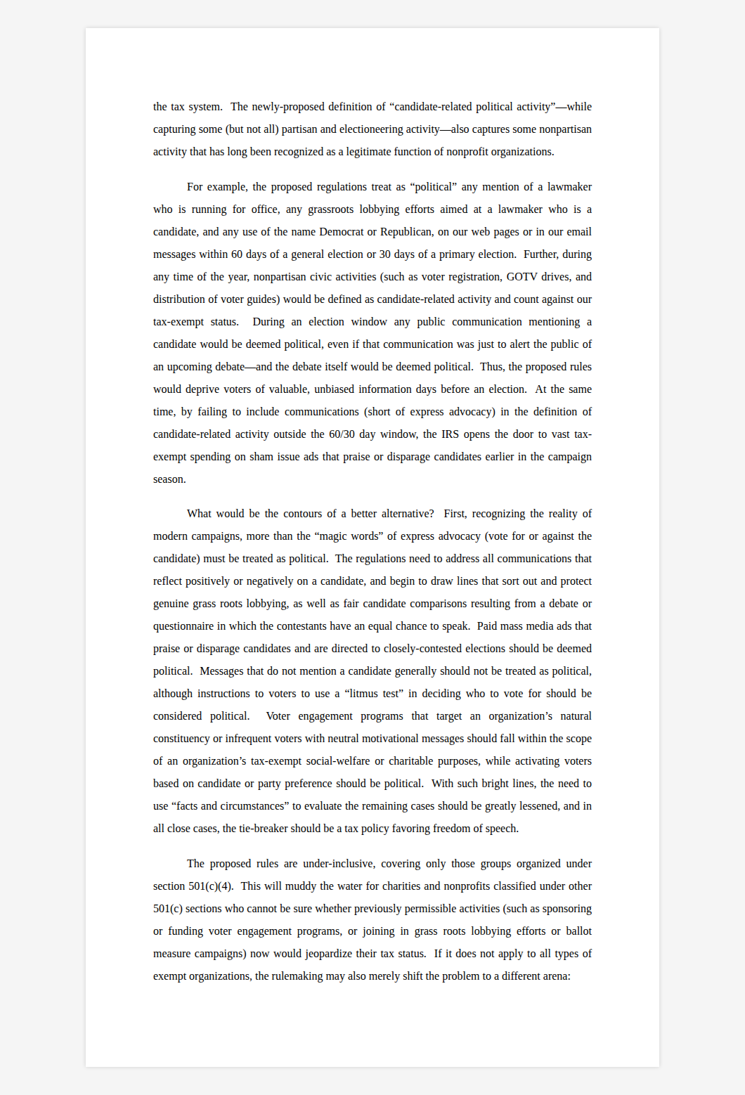the tax system. The newly-proposed definition of “candidate-related political activity”—while capturing some (but not all) partisan and electioneering activity—also captures some nonpartisan activity that has long been recognized as a legitimate function of nonprofit organizations.
For example, the proposed regulations treat as “political” any mention of a lawmaker who is running for office, any grassroots lobbying efforts aimed at a lawmaker who is a candidate, and any use of the name Democrat or Republican, on our web pages or in our email messages within 60 days of a general election or 30 days of a primary election. Further, during any time of the year, nonpartisan civic activities (such as voter registration, GOTV drives, and distribution of voter guides) would be defined as candidate-related activity and count against our tax-exempt status. During an election window any public communication mentioning a candidate would be deemed political, even if that communication was just to alert the public of an upcoming debate—and the debate itself would be deemed political. Thus, the proposed rules would deprive voters of valuable, unbiased information days before an election. At the same time, by failing to include communications (short of express advocacy) in the definition of candidate-related activity outside the 60/30 day window, the IRS opens the door to vast tax-exempt spending on sham issue ads that praise or disparage candidates earlier in the campaign season.
What would be the contours of a better alternative? First, recognizing the reality of modern campaigns, more than the “magic words” of express advocacy (vote for or against the candidate) must be treated as political. The regulations need to address all communications that reflect positively or negatively on a candidate, and begin to draw lines that sort out and protect genuine grass roots lobbying, as well as fair candidate comparisons resulting from a debate or questionnaire in which the contestants have an equal chance to speak. Paid mass media ads that praise or disparage candidates and are directed to closely-contested elections should be deemed political. Messages that do not mention a candidate generally should not be treated as political, although instructions to voters to use a “litmus test” in deciding who to vote for should be considered political. Voter engagement programs that target an organization’s natural constituency or infrequent voters with neutral motivational messages should fall within the scope of an organization’s tax-exempt social-welfare or charitable purposes, while activating voters based on candidate or party preference should be political. With such bright lines, the need to use “facts and circumstances” to evaluate the remaining cases should be greatly lessened, and in all close cases, the tie-breaker should be a tax policy favoring freedom of speech.
The proposed rules are under-inclusive, covering only those groups organized under section 501(c)(4). This will muddy the water for charities and nonprofits classified under other 501(c) sections who cannot be sure whether previously permissible activities (such as sponsoring or funding voter engagement programs, or joining in grass roots lobbying efforts or ballot measure campaigns) now would jeopardize their tax status. If it does not apply to all types of exempt organizations, the rulemaking may also merely shift the problem to a different arena: